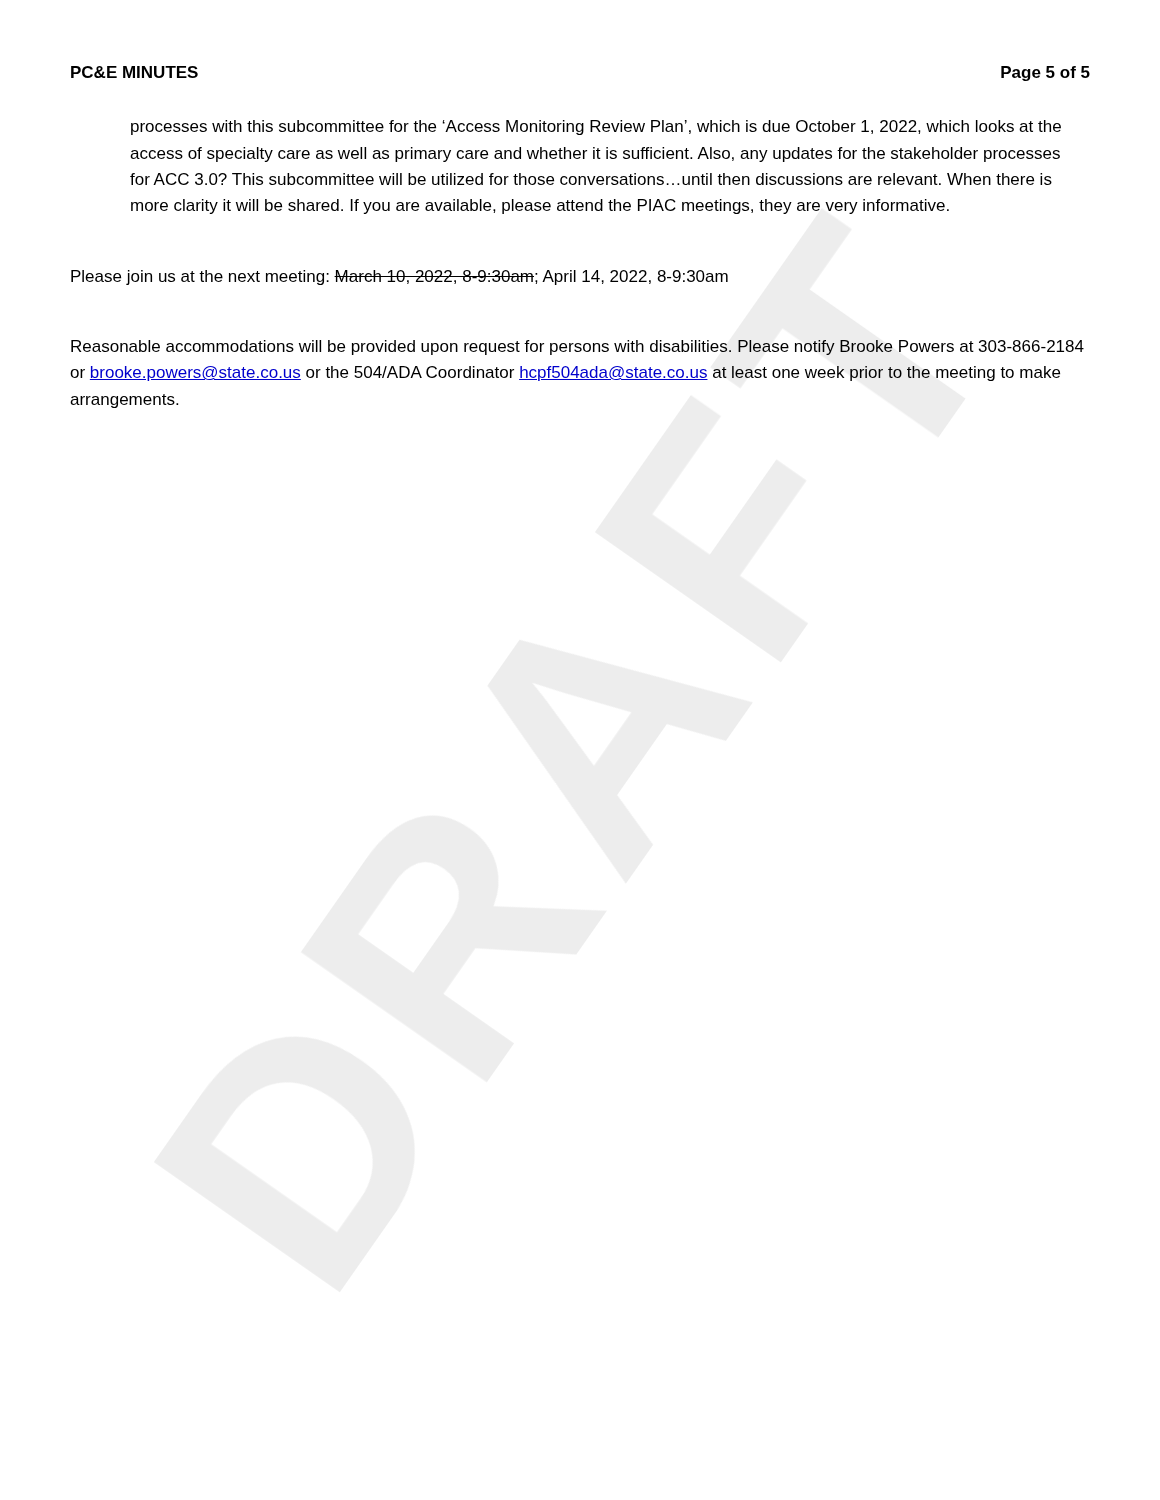DRAFT
PC&E MINUTES Page 5 of 5
processes with this subcommittee for the ‘Access Monitoring Review Plan’, which is due October 1, 2022, which looks at the access of specialty care as well as primary care and whether it is sufficient. Also, any updates for the stakeholder processes for ACC 3.0? This subcommittee will be utilized for those conversations…until then discussions are relevant. When there is more clarity it will be shared. If you are available, please attend the PIAC meetings, they are very informative.
Please join us at the next meeting: March 10, 2022, 8-9:30am; April 14, 2022, 8-9:30am
Reasonable accommodations will be provided upon request for persons with disabilities. Please notify Brooke Powers at 303-866-2184 or brooke.powers@state.co.us or the 504/ADA Coordinator hcpf504ada@state.co.us at least one week prior to the meeting to make arrangements.